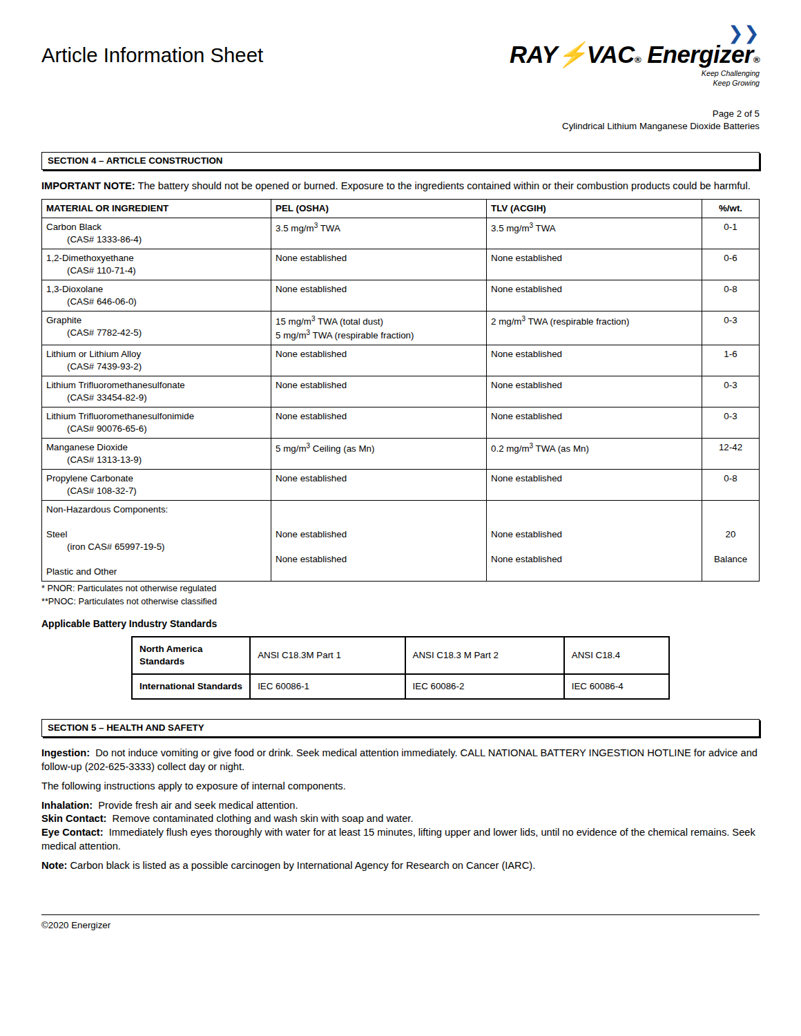Article Information Sheet
❯❯
RAY⚡VAC® Energizer®
Keep Challenging
Keep Growing
Page 2 of 5
Cylindrical Lithium Manganese Dioxide Batteries
SECTION 4 – ARTICLE CONSTRUCTION
IMPORTANT NOTE: The battery should not be opened or burned. Exposure to the ingredients contained within or their combustion products could be harmful.
| MATERIAL OR INGREDIENT | PEL (OSHA) | TLV (ACGIH) | %/wt. |
| --- | --- | --- | --- |
| Carbon Black (CAS# 1333-86-4) | 3.5 mg/m 3 TWA | 3.5 mg/m 3 TWA | 0-1 |
| 1,2-Dimethoxyethane (CAS# 110-71-4) | None established | None established | 0-6 |
| 1,3-Dioxolane (CAS# 646-06-0) | None established | None established | 0-8 |
| Graphite (CAS# 7782-42-5) | 15 mg/m 3 TWA (total dust) 5 mg/m 3 TWA (respirable fraction) | 2 mg/m 3 TWA (respirable fraction) | 0-3 |
| Lithium or Lithium Alloy (CAS# 7439-93-2) | None established | None established | 1-6 |
| Lithium Trifluoromethanesulfonate (CAS# 33454-82-9) | None established | None established | 0-3 |
| Lithium Trifluoromethanesulfonimide (CAS# 90076-65-6) | None established | None established | 0-3 |
| Manganese Dioxide (CAS# 1313-13-9) | 5 mg/m 3 Ceiling (as Mn) | 0.2 mg/m 3 TWA (as Mn) | 12-42 |
| Propylene Carbonate (CAS# 108-32-7) | None established | None established | 0-8 |
| Non-Hazardous Components: Steel (iron CAS# 65997-19-5) Plastic and Other | None established None established | None established None established | 20 Balance |
* PNOR: Particulates not otherwise regulated
**PNOC: Particulates not otherwise classified
Applicable Battery Industry Standards
| North America Standards | ANSI C18.3M Part 1 | ANSI C18.3 M Part 2 | ANSI C18.4 |
| International Standards | IEC 60086-1 | IEC 60086-2 | IEC 60086-4 |
SECTION 5 – HEALTH AND SAFETY
Ingestion: Do not induce vomiting or give food or drink. Seek medical attention immediately. CALL NATIONAL BATTERY INGESTION HOTLINE for advice and follow-up (202-625-3333) collect day or night.
The following instructions apply to exposure of internal components.
Inhalation: Provide fresh air and seek medical attention.
Skin Contact: Remove contaminated clothing and wash skin with soap and water.
Eye Contact: Immediately flush eyes thoroughly with water for at least 15 minutes, lifting upper and lower lids, until no evidence of the chemical remains. Seek medical attention.
Note: Carbon black is listed as a possible carcinogen by International Agency for Research on Cancer (IARC).
©2020 Energizer